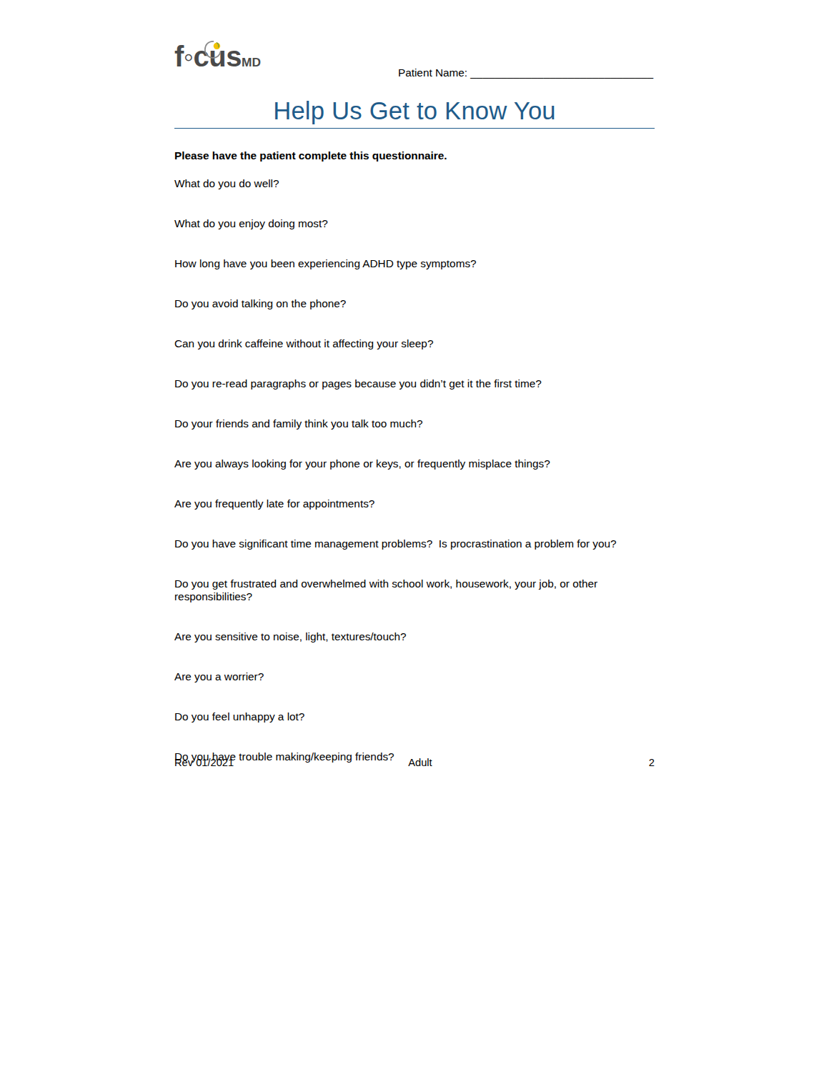f◦cusMD
Patient Name: ______________________________
Help Us Get to Know You
Please have the patient complete this questionnaire.
What do you do well?
What do you enjoy doing most?
How long have you been experiencing ADHD type symptoms?
Do you avoid talking on the phone?
Can you drink caffeine without it affecting your sleep?
Do you re-read paragraphs or pages because you didn’t get it the first time?
Do your friends and family think you talk too much?
Are you always looking for your phone or keys, or frequently misplace things?
Are you frequently late for appointments?
Do you have significant time management problems? Is procrastination a problem for you?
Do you get frustrated and overwhelmed with school work, housework, your job, or other responsibilities?
Are you sensitive to noise, light, textures/touch?
Are you a worrier?
Do you feel unhappy a lot?
Do you have trouble making/keeping friends?
Rev 01/2021
Adult
2